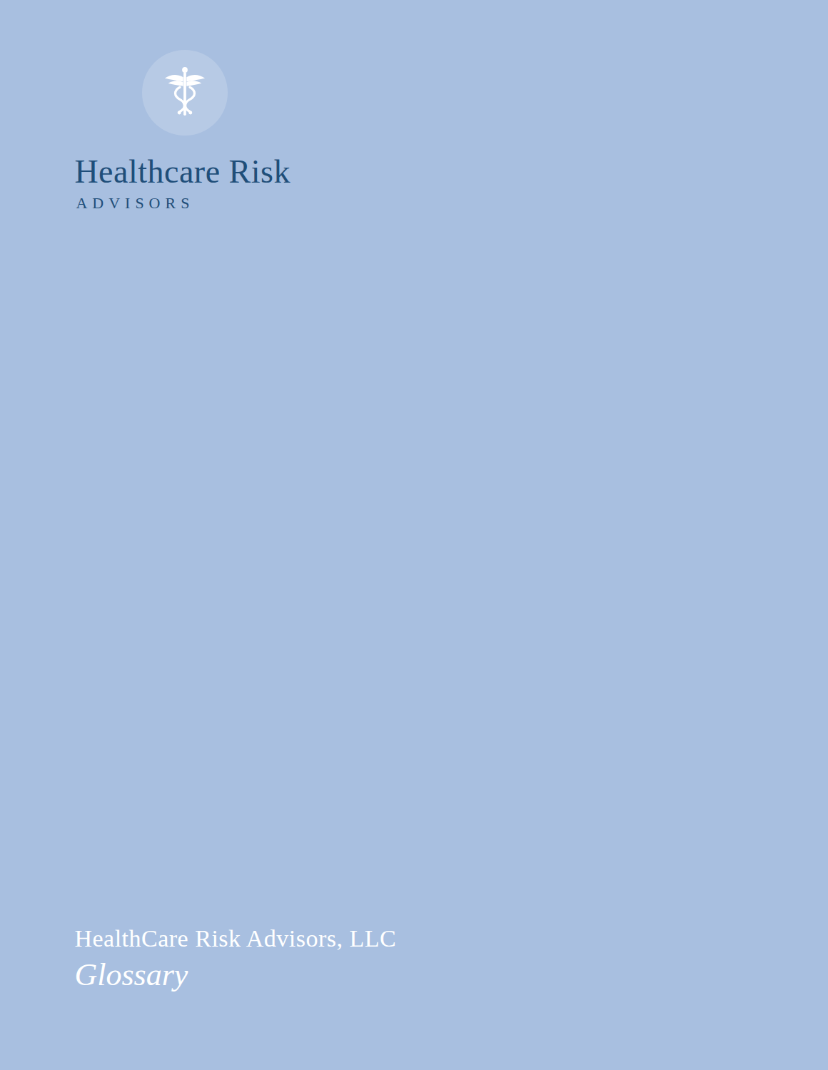Healthcare Risk
ADVISORS
HealthCare Risk Advisors, LLC
Glossary